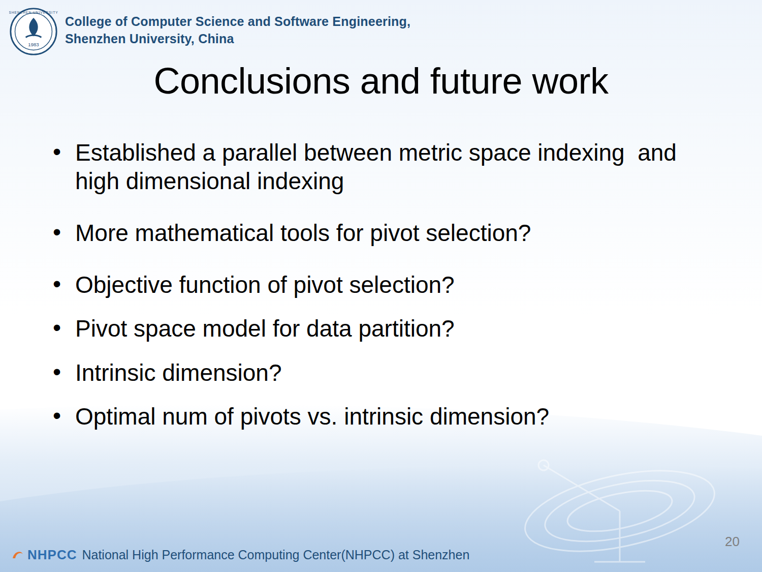1983 SHENZHEN UNIVERSITY
College of Computer Science and Software Engineering,
Shenzhen University, China
Conclusions and future work
Established a parallel between metric space indexing and high dimensional indexing
More mathematical tools for pivot selection?
Objective function of pivot selection?
Pivot space model for data partition?
Intrinsic dimension?
Optimal num of pivots vs. intrinsic dimension?
NHPCC National High Performance Computing Center(NHPCC) at Shenzhen
20